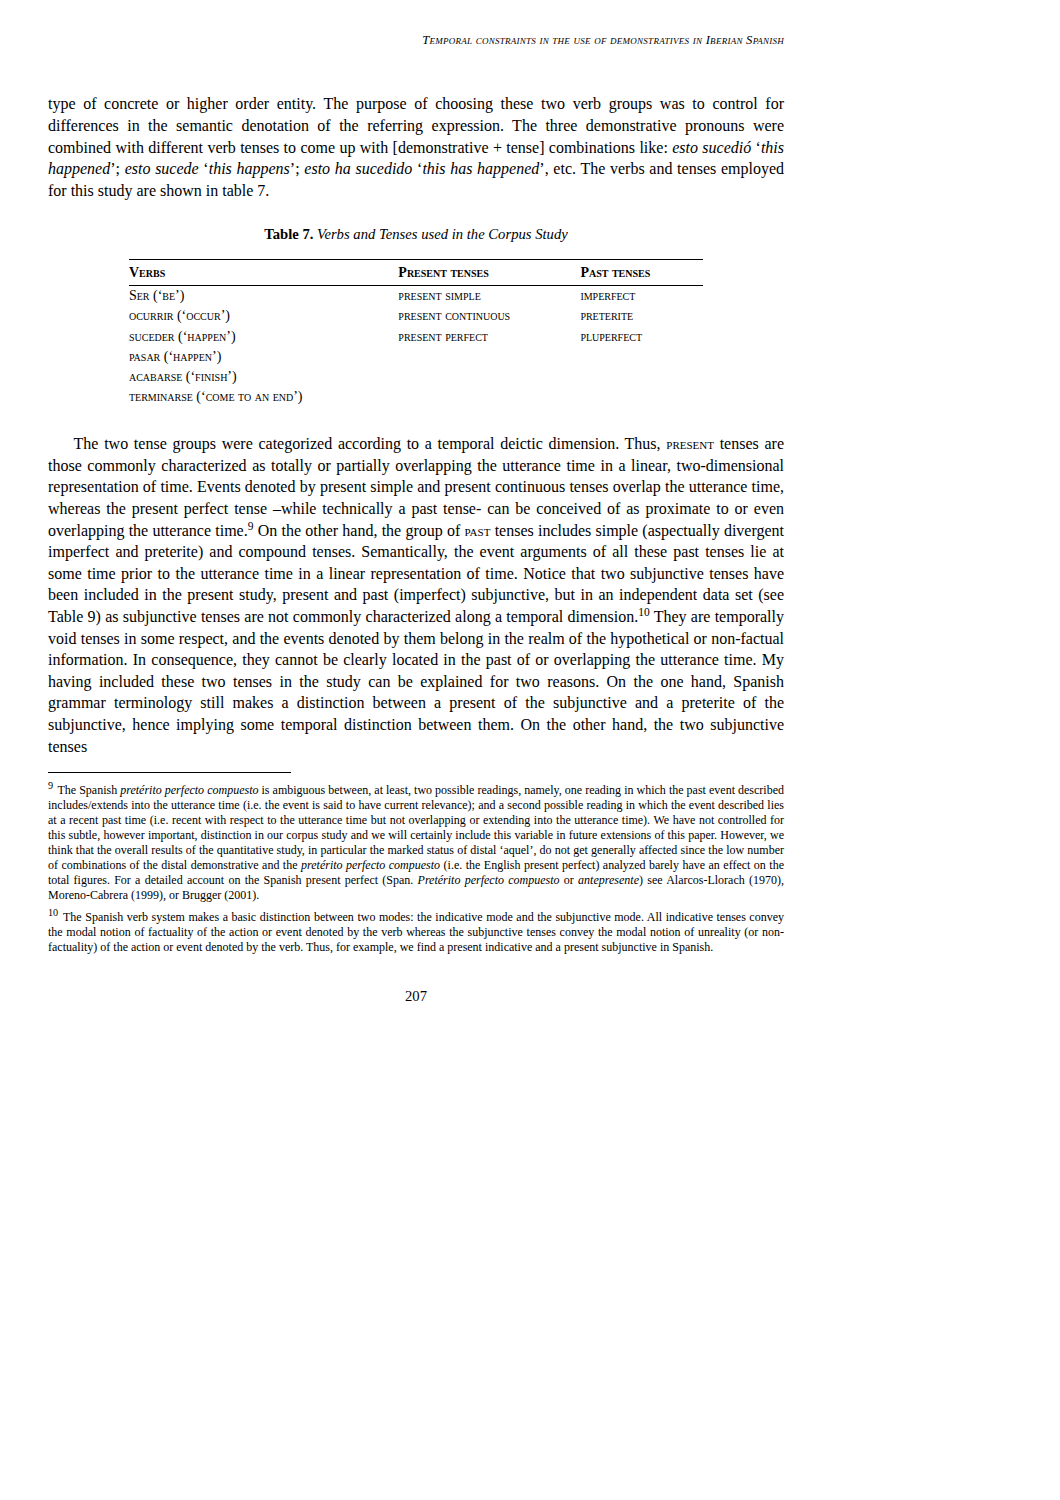Temporal constraints in the use of demonstratives in Iberian Spanish
type of concrete or higher order entity. The purpose of choosing these two verb groups was to control for differences in the semantic denotation of the referring expression. The three demonstrative pronouns were combined with different verb tenses to come up with [demonstrative + tense] combinations like: esto sucedió ‘this happened’; esto sucede ‘this happens’; esto ha sucedido ‘this has happened’, etc. The verbs and tenses employed for this study are shown in table 7.
Table 7. Verbs and Tenses used in the Corpus Study
| Verbs | Present tenses | Past tenses |
| --- | --- | --- |
| Ser (‘be’) | present simple | imperfect |
| ocurrir (‘occur’) | present continuous | preterite |
| suceder (‘happen’) | present perfect | pluperfect |
| pasar (‘happen’) | | |
| acabarse (‘finish’) | | |
| terminarse (‘come to an end’) | | |
The two tense groups were categorized according to a temporal deictic dimension. Thus, present tenses are those commonly characterized as totally or partially overlapping the utterance time in a linear, two-dimensional representation of time. Events denoted by present simple and present continuous tenses overlap the utterance time, whereas the present perfect tense –while technically a past tense- can be conceived of as proximate to or even overlapping the utterance time.9 On the other hand, the group of past tenses includes simple (aspectually divergent imperfect and preterite) and compound tenses. Semantically, the event arguments of all these past tenses lie at some time prior to the utterance time in a linear representation of time. Notice that two subjunctive tenses have been included in the present study, present and past (imperfect) subjunctive, but in an independent data set (see Table 9) as subjunctive tenses are not commonly characterized along a temporal dimension.10 They are temporally void tenses in some respect, and the events denoted by them belong in the realm of the hypothetical or non-factual information. In consequence, they cannot be clearly located in the past of or overlapping the utterance time. My having included these two tenses in the study can be explained for two reasons. On the one hand, Spanish grammar terminology still makes a distinction between a present of the subjunctive and a preterite of the subjunctive, hence implying some temporal distinction between them. On the other hand, the two subjunctive tenses
9 The Spanish pretérito perfecto compuesto is ambiguous between, at least, two possible readings, namely, one reading in which the past event described includes/extends into the utterance time (i.e. the event is said to have current relevance); and a second possible reading in which the event described lies at a recent past time (i.e. recent with respect to the utterance time but not overlapping or extending into the utterance time). We have not controlled for this subtle, however important, distinction in our corpus study and we will certainly include this variable in future extensions of this paper. However, we think that the overall results of the quantitative study, in particular the marked status of distal ‘aquel’, do not get generally affected since the low number of combinations of the distal demonstrative and the pretérito perfecto compuesto (i.e. the English present perfect) analyzed barely have an effect on the total figures. For a detailed account on the Spanish present perfect (Span. Pretérito perfecto compuesto or antepresente) see Alarcos-Llorach (1970), Moreno-Cabrera (1999), or Brugger (2001).
10 The Spanish verb system makes a basic distinction between two modes: the indicative mode and the subjunctive mode. All indicative tenses convey the modal notion of factuality of the action or event denoted by the verb whereas the subjunctive tenses convey the modal notion of unreality (or non-factuality) of the action or event denoted by the verb. Thus, for example, we find a present indicative and a present subjunctive in Spanish.
207